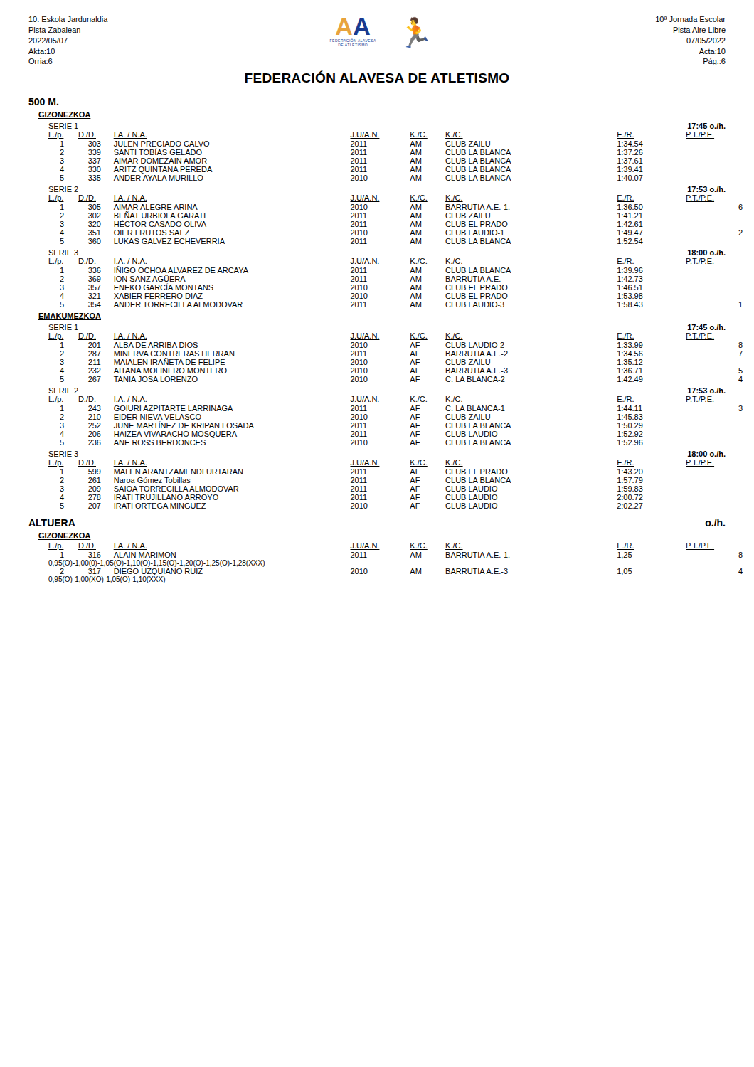10. Eskola Jardunaldia
Pista Zabalean
2022/05/07
Akta:10
Orria:6
AA
FEDERACIÓN ALAVESA
DE ATLETISMO
🏃
10ª Jornada Escolar
Pista Aire Libre
07/05/2022
Acta:10
Pág.:6
FEDERACIÓN ALAVESA DE ATLETISMO
500 M.
GIZONEZKOA
SERIE 117:45 o./h.
| L./p. | D./D. | I.A. / N.A. | J.U/A.N. | K./C. | K./C. | E./R. | P.T./P.E. |
| --- | --- | --- | --- | --- | --- | --- | --- |
| 1 | 303 | JULEN PRECIADO CALVO | 2011 | AM | CLUB ZAILU | 1:34.54 | |
| 2 | 339 | SANTI TOBÍAS GELADO | 2011 | AM | CLUB LA BLANCA | 1:37.26 | |
| 3 | 337 | AIMAR DOMEZAIN AMOR | 2011 | AM | CLUB LA BLANCA | 1:37.61 | |
| 4 | 330 | ARITZ QUINTANA PEREDA | 2011 | AM | CLUB LA BLANCA | 1:39.41 | |
| 5 | 335 | ANDER AYALA MURILLO | 2010 | AM | CLUB LA BLANCA | 1:40.07 | |
SERIE 217:53 o./h.
| L./p. | D./D. | I.A. / N.A. | J.U/A.N. | K./C. | K./C. | E./R. | P.T./P.E. |
| --- | --- | --- | --- | --- | --- | --- | --- |
| 1 | 305 | AIMAR ALEGRE ARINA | 2010 | AM | BARRUTIA A.E.-1. | 1:36.50 | 6 |
| 2 | 302 | BEÑAT URBIOLA GARATE | 2011 | AM | CLUB ZAILU | 1:41.21 | |
| 3 | 320 | HÉCTOR CASADO OLIVA | 2011 | AM | CLUB EL PRADO | 1:42.61 | |
| 4 | 351 | OIER FRUTOS SAEZ | 2010 | AM | CLUB LAUDIO-1 | 1:49.47 | 2 |
| 5 | 360 | LUKAS GALVEZ ECHEVERRIA | 2011 | AM | CLUB LA BLANCA | 1:52.54 | |
SERIE 318:00 o./h.
| L./p. | D./D. | I.A. / N.A. | J.U/A.N. | K./C. | K./C. | E./R. | P.T./P.E. |
| --- | --- | --- | --- | --- | --- | --- | --- |
| 1 | 336 | IÑIGO OCHOA ALVAREZ DE ARCAYA | 2011 | AM | CLUB LA BLANCA | 1:39.96 | |
| 2 | 369 | ION SANZ AGÜERA | 2011 | AM | BARRUTIA A.E. | 1:42.73 | |
| 3 | 357 | ENEKO GARCÍA MONTANS | 2010 | AM | CLUB EL PRADO | 1:46.51 | |
| 4 | 321 | XABIER FERRERO DIAZ | 2010 | AM | CLUB EL PRADO | 1:53.98 | |
| 5 | 354 | ANDER TORRECILLA ALMODOVAR | 2011 | AM | CLUB LAUDIO-3 | 1:58.43 | 1 |
EMAKUMEZKOA
SERIE 117:45 o./h.
| L./p. | D./D. | I.A. / N.A. | J.U/A.N. | K./C. | K./C. | E./R. | P.T./P.E. |
| --- | --- | --- | --- | --- | --- | --- | --- |
| 1 | 201 | ALBA DE ARRIBA DIOS | 2010 | AF | CLUB LAUDIO-2 | 1:33.99 | 8 |
| 2 | 287 | MINERVA CONTRERAS HERRAN | 2011 | AF | BARRUTIA A.E.-2 | 1:34.56 | 7 |
| 3 | 211 | MAIALEN IRAÑETA DE FELIPE | 2010 | AF | CLUB ZAILU | 1:35.12 | |
| 4 | 232 | AITANA MOLINERO MONTERO | 2010 | AF | BARRUTIA A.E.-3 | 1:36.71 | 5 |
| 5 | 267 | TANIA JOSA LORENZO | 2010 | AF | C. LA BLANCA-2 | 1:42.49 | 4 |
SERIE 217:53 o./h.
| L./p. | D./D. | I.A. / N.A. | J.U/A.N. | K./C. | K./C. | E./R. | P.T./P.E. |
| --- | --- | --- | --- | --- | --- | --- | --- |
| 1 | 243 | GOIURI AZPITARTE LARRINAGA | 2011 | AF | C. LA BLANCA-1 | 1:44.11 | 3 |
| 2 | 210 | EIDER NIEVA VELASCO | 2010 | AF | CLUB ZAILU | 1:45.83 | |
| 3 | 252 | JUNE MARTÍNEZ DE KRIPAN LOSADA | 2011 | AF | CLUB LA BLANCA | 1:50.29 | |
| 4 | 206 | HAIZEA VIVARACHO MOSQUERA | 2011 | AF | CLUB LAUDIO | 1:52.92 | |
| 5 | 236 | ANE ROSS BERDONCES | 2010 | AF | CLUB LA BLANCA | 1:52.96 | |
SERIE 318:00 o./h.
| L./p. | D./D. | I.A. / N.A. | J.U/A.N. | K./C. | K./C. | E./R. | P.T./P.E. |
| --- | --- | --- | --- | --- | --- | --- | --- |
| 1 | 599 | MALEN ARANTZAMENDI URTARAN | 2011 | AF | CLUB EL PRADO | 1:43.20 | |
| 2 | 261 | Naroa Gómez Tobillas | 2011 | AF | CLUB LA BLANCA | 1:57.79 | |
| 3 | 209 | SAIOA TORRECILLA ALMODOVAR | 2011 | AF | CLUB LAUDIO | 1:59.83 | |
| 4 | 278 | IRATI TRUJILLANO ARROYO | 2011 | AF | CLUB LAUDIO | 2:00.72 | |
| 5 | 207 | IRATI ORTEGA MINGUEZ | 2010 | AF | CLUB LAUDIO | 2:02.27 | |
ALTUERA o./h.
GIZONEZKOA
| L./p. | D./D. | I.A. / N.A. | J.U/A.N. | K./C. | K./C. | E./R. | P.T./P.E. |
| --- | --- | --- | --- | --- | --- | --- | --- |
| 1 | 316 | ALAIN MARIMON | 2011 | AM | BARRUTIA A.E.-1. | 1,25 | 8 |
| 0,95(O)-1,00(0)-1,05(O)-1,10(O)-1,15(O)-1,20(O)-1,25(O)-1,28(XXX) |
| 2 | 317 | DIEGO UZQUIANO RUIZ | 2010 | AM | BARRUTIA A.E.-3 | 1,05 | 4 |
| 0,95(O)-1,00(XO)-1,05(O)-1,10(XXX) |